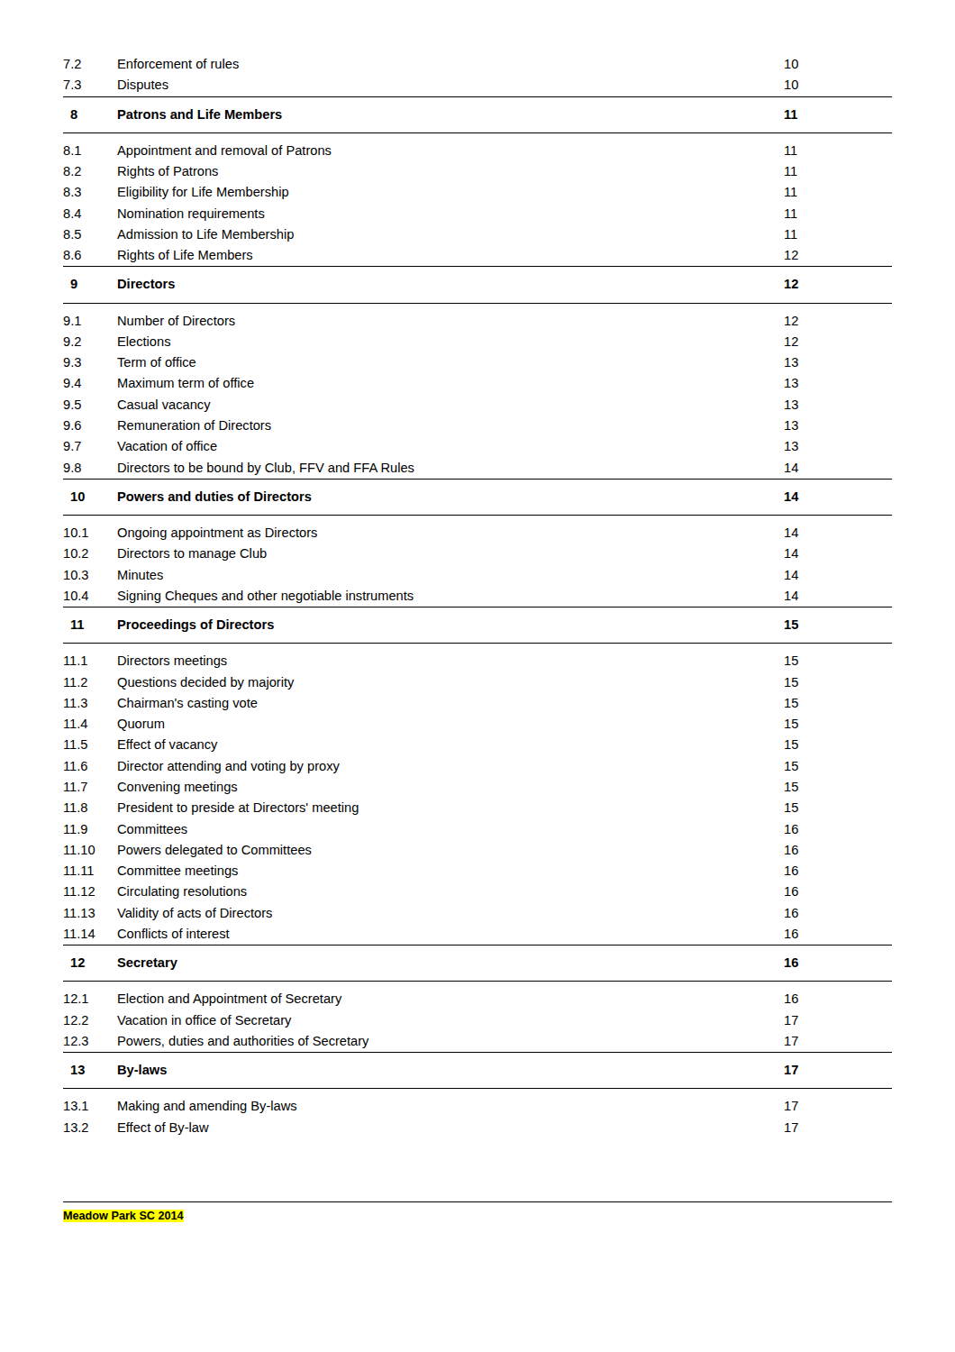| 7.2 | Enforcement of rules | 10 |
| 7.3 | Disputes | 10 |
| 8 | Patrons and Life Members | 11 |
| 8.1 | Appointment and removal of Patrons | 11 |
| 8.2 | Rights of Patrons | 11 |
| 8.3 | Eligibility for Life Membership | 11 |
| 8.4 | Nomination requirements | 11 |
| 8.5 | Admission to Life Membership | 11 |
| 8.6 | Rights of Life Members | 12 |
| 9 | Directors | 12 |
| 9.1 | Number of Directors | 12 |
| 9.2 | Elections | 12 |
| 9.3 | Term of office | 13 |
| 9.4 | Maximum term of office | 13 |
| 9.5 | Casual vacancy | 13 |
| 9.6 | Remuneration of Directors | 13 |
| 9.7 | Vacation of office | 13 |
| 9.8 | Directors to be bound by Club, FFV and FFA Rules | 14 |
| 10 | Powers and duties of Directors | 14 |
| 10.1 | Ongoing appointment as Directors | 14 |
| 10.2 | Directors to manage Club | 14 |
| 10.3 | Minutes | 14 |
| 10.4 | Signing Cheques and other negotiable instruments | 14 |
| 11 | Proceedings of Directors | 15 |
| 11.1 | Directors meetings | 15 |
| 11.2 | Questions decided by majority | 15 |
| 11.3 | Chairman's casting vote | 15 |
| 11.4 | Quorum | 15 |
| 11.5 | Effect of vacancy | 15 |
| 11.6 | Director attending and voting by proxy | 15 |
| 11.7 | Convening meetings | 15 |
| 11.8 | President to preside at Directors' meeting | 15 |
| 11.9 | Committees | 16 |
| 11.10 | Powers delegated to Committees | 16 |
| 11.11 | Committee meetings | 16 |
| 11.12 | Circulating resolutions | 16 |
| 11.13 | Validity of acts of Directors | 16 |
| 11.14 | Conflicts of interest | 16 |
| 12 | Secretary | 16 |
| 12.1 | Election and Appointment of Secretary | 16 |
| 12.2 | Vacation in office of Secretary | 17 |
| 12.3 | Powers, duties and authorities of Secretary | 17 |
| 13 | By-laws | 17 |
| 13.1 | Making and amending By-laws | 17 |
| 13.2 | Effect of By-law | 17 |
Meadow Park SC 2014